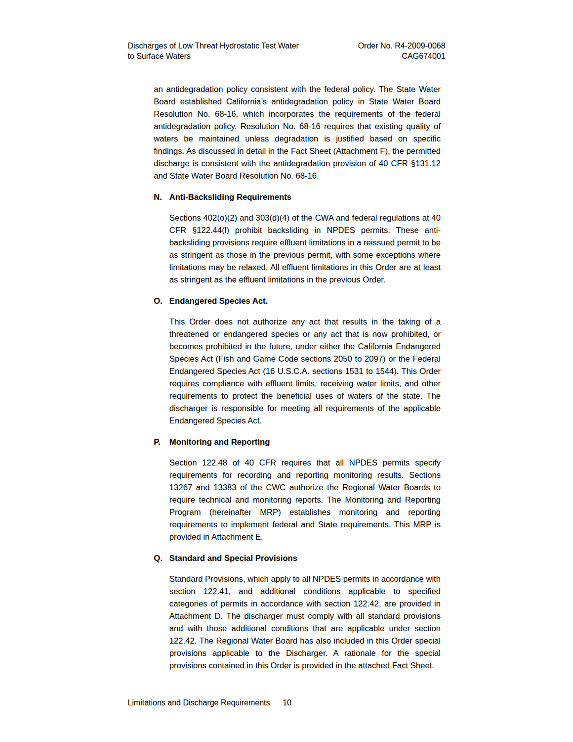| Discharges of Low Threat Hydrostatic Test Water to Surface Waters | Order No. R4-2009-0068 CAG674001 |
an antidegradation policy consistent with the federal policy. The State Water Board established California’s antidegradation policy in State Water Board Resolution No. 68-16, which incorporates the requirements of the federal antidegradation policy. Resolution No. 68-16 requires that existing quality of waters be maintained unless degradation is justified based on specific findings. As discussed in detail in the Fact Sheet (Attachment F), the permitted discharge is consistent with the antidegradation provision of 40 CFR §131.12 and State Water Board Resolution No. 68-16.
N. Anti-Backsliding Requirements
Sections 402(o)(2) and 303(d)(4) of the CWA and federal regulations at 40 CFR §122.44(l) prohibit backsliding in NPDES permits. These anti-backsliding provisions require effluent limitations in a reissued permit to be as stringent as those in the previous permit, with some exceptions where limitations may be relaxed. All effluent limitations in this Order are at least as stringent as the effluent limitations in the previous Order.
O. Endangered Species Act.
This Order does not authorize any act that results in the taking of a threatened or endangered species or any act that is now prohibited, or becomes prohibited in the future, under either the California Endangered Species Act (Fish and Game Code sections 2050 to 2097) or the Federal Endangered Species Act (16 U.S.C.A. sections 1531 to 1544). This Order requires compliance with effluent limits, receiving water limits, and other requirements to protect the beneficial uses of waters of the state. The discharger is responsible for meeting all requirements of the applicable Endangered Species Act.
P. Monitoring and Reporting
Section 122.48 of 40 CFR requires that all NPDES permits specify requirements for recording and reporting monitoring results. Sections 13267 and 13383 of the CWC authorize the Regional Water Boards to require technical and monitoring reports. The Monitoring and Reporting Program (hereinafter MRP) establishes monitoring and reporting requirements to implement federal and State requirements. This MRP is provided in Attachment E.
Q. Standard and Special Provisions
Standard Provisions, which apply to all NPDES permits in accordance with section 122.41, and additional conditions applicable to specified categories of permits in accordance with section 122.42, are provided in Attachment D. The discharger must comply with all standard provisions and with those additional conditions that are applicable under section 122.42. The Regional Water Board has also included in this Order special provisions applicable to the Discharger. A rationale for the special provisions contained in this Order is provided in the attached Fact Sheet.
Limitations and Discharge Requirements 10